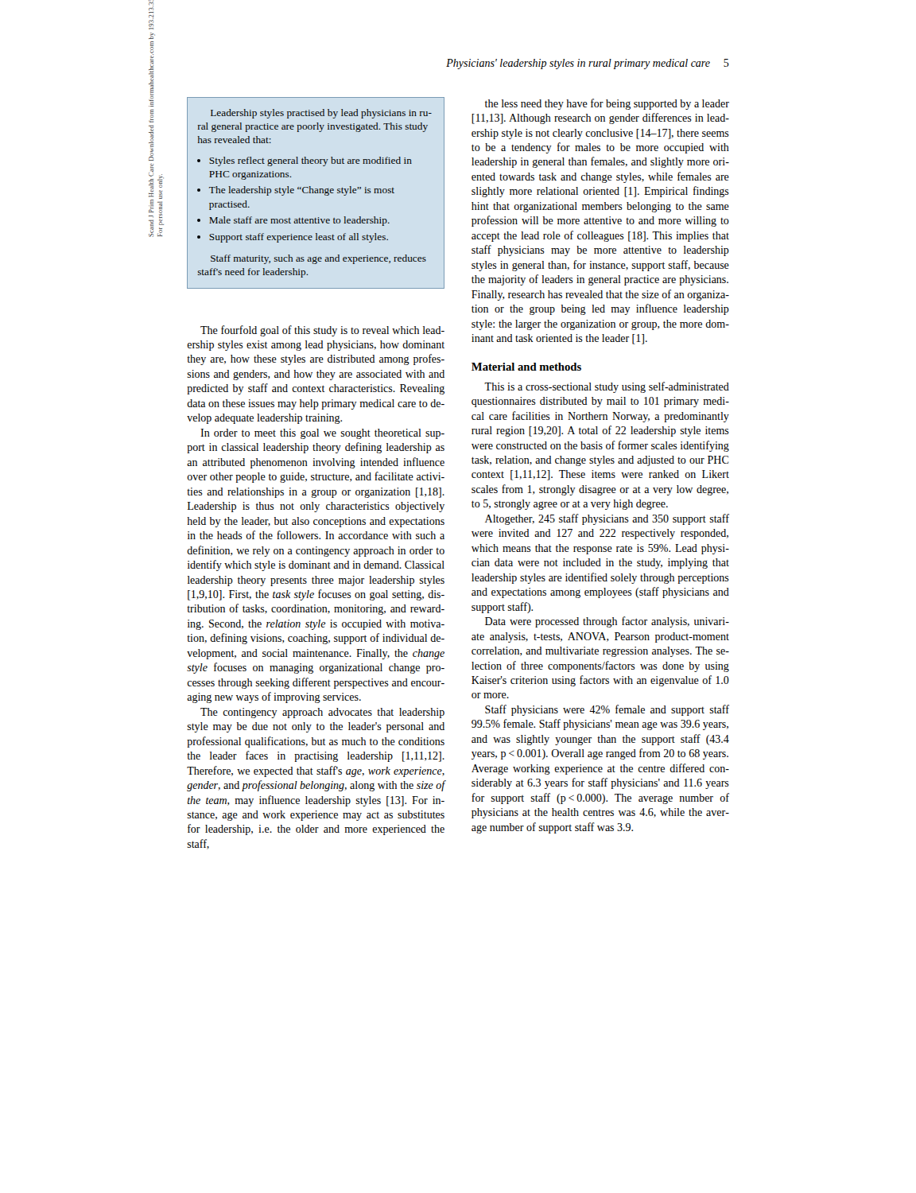Scand J Prim Health Care Downloaded from informahealthcare.com by 193.213.35.86 on 08/04/14 For personal use only.
Physicians' leadership styles in rural primary medical care 5
Leadership styles practised by lead physicians in rural general practice are poorly investigated. This study has revealed that:
Styles reflect general theory but are modified in PHC organizations.
The leadership style “Change style” is most practised.
Male staff are most attentive to leadership.
Support staff experience least of all styles.
Staff maturity, such as age and experience, reduces staff's need for leadership.
The fourfold goal of this study is to reveal which leadership styles exist among lead physicians, how dominant they are, how these styles are distributed among professions and genders, and how they are associated with and predicted by staff and context characteristics. Revealing data on these issues may help primary medical care to develop adequate leadership training.
In order to meet this goal we sought theoretical support in classical leadership theory defining leadership as an attributed phenomenon involving intended influence over other people to guide, structure, and facilitate activities and relationships in a group or organization [1,18]. Leadership is thus not only characteristics objectively held by the leader, but also conceptions and expectations in the heads of the followers. In accordance with such a definition, we rely on a contingency approach in order to identify which style is dominant and in demand. Classical leadership theory presents three major leadership styles [1,9,10]. First, the task style focuses on goal setting, distribution of tasks, coordination, monitoring, and rewarding. Second, the relation style is occupied with motivation, defining visions, coaching, support of individual development, and social maintenance. Finally, the change style focuses on managing organizational change processes through seeking different perspectives and encouraging new ways of improving services.
The contingency approach advocates that leadership style may be due not only to the leader's personal and professional qualifications, but as much to the conditions the leader faces in practising leadership [1,11,12]. Therefore, we expected that staff's age, work experience, gender, and professional belonging, along with the size of the team, may influence leadership styles [13]. For instance, age and work experience may act as substitutes for leadership, i.e. the older and more experienced the staff,
the less need they have for being supported by a leader [11,13]. Although research on gender differences in leadership style is not clearly conclusive [14–17], there seems to be a tendency for males to be more occupied with leadership in general than females, and slightly more oriented towards task and change styles, while females are slightly more relational oriented [1]. Empirical findings hint that organizational members belonging to the same profession will be more attentive to and more willing to accept the lead role of colleagues [18]. This implies that staff physicians may be more attentive to leadership styles in general than, for instance, support staff, because the majority of leaders in general practice are physicians. Finally, research has revealed that the size of an organization or the group being led may influence leadership style: the larger the organization or group, the more dominant and task oriented is the leader [1].
Material and methods
This is a cross-sectional study using self-administrated questionnaires distributed by mail to 101 primary medical care facilities in Northern Norway, a predominantly rural region [19,20]. A total of 22 leadership style items were constructed on the basis of former scales identifying task, relation, and change styles and adjusted to our PHC context [1,11,12]. These items were ranked on Likert scales from 1, strongly disagree or at a very low degree, to 5, strongly agree or at a very high degree.
Altogether, 245 staff physicians and 350 support staff were invited and 127 and 222 respectively responded, which means that the response rate is 59%. Lead physician data were not included in the study, implying that leadership styles are identified solely through perceptions and expectations among employees (staff physicians and support staff).
Data were processed through factor analysis, univariate analysis, t-tests, ANOVA, Pearson product-moment correlation, and multivariate regression analyses. The selection of three components/factors was done by using Kaiser's criterion using factors with an eigenvalue of 1.0 or more.
Staff physicians were 42% female and support staff 99.5% female. Staff physicians' mean age was 39.6 years, and was slightly younger than the support staff (43.4 years, p < 0.001). Overall age ranged from 20 to 68 years. Average working experience at the centre differed considerably at 6.3 years for staff physicians' and 11.6 years for support staff (p < 0.000). The average number of physicians at the health centres was 4.6, while the average number of support staff was 3.9.